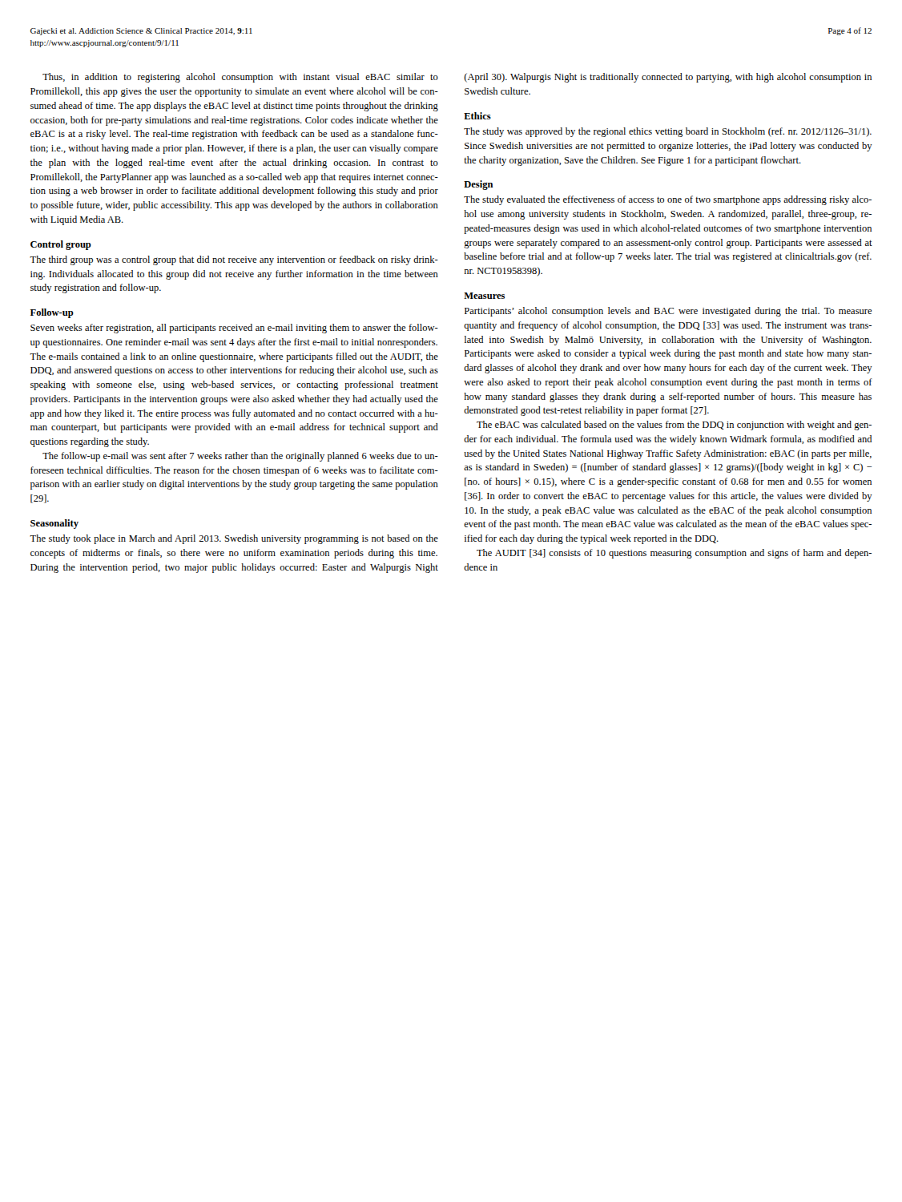Gajecki et al. Addiction Science & Clinical Practice 2014, 9:11 http://www.ascpjournal.org/content/9/1/11
Page 4 of 12
Thus, in addition to registering alcohol consumption with instant visual eBAC similar to Promillekoll, this app gives the user the opportunity to simulate an event where alcohol will be consumed ahead of time. The app displays the eBAC level at distinct time points throughout the drinking occasion, both for pre-party simulations and real-time registrations. Color codes indicate whether the eBAC is at a risky level. The real-time registration with feedback can be used as a standalone function; i.e., without having made a prior plan. However, if there is a plan, the user can visually compare the plan with the logged real-time event after the actual drinking occasion. In contrast to Promillekoll, the PartyPlanner app was launched as a so-called web app that requires internet connection using a web browser in order to facilitate additional development following this study and prior to possible future, wider, public accessibility. This app was developed by the authors in collaboration with Liquid Media AB.
Control group
The third group was a control group that did not receive any intervention or feedback on risky drinking. Individuals allocated to this group did not receive any further information in the time between study registration and follow-up.
Follow-up
Seven weeks after registration, all participants received an e-mail inviting them to answer the follow-up questionnaires. One reminder e-mail was sent 4 days after the first e-mail to initial nonresponders. The e-mails contained a link to an online questionnaire, where participants filled out the AUDIT, the DDQ, and answered questions on access to other interventions for reducing their alcohol use, such as speaking with someone else, using web-based services, or contacting professional treatment providers. Participants in the intervention groups were also asked whether they had actually used the app and how they liked it. The entire process was fully automated and no contact occurred with a human counterpart, but participants were provided with an e-mail address for technical support and questions regarding the study.
The follow-up e-mail was sent after 7 weeks rather than the originally planned 6 weeks due to unforeseen technical difficulties. The reason for the chosen timespan of 6 weeks was to facilitate comparison with an earlier study on digital interventions by the study group targeting the same population [29].
Seasonality
The study took place in March and April 2013. Swedish university programming is not based on the concepts of midterms or finals, so there were no uniform examination periods during this time. During the intervention period, two major public holidays occurred: Easter and Walpurgis Night (April 30). Walpurgis Night is traditionally connected to partying, with high alcohol consumption in Swedish culture.
Ethics
The study was approved by the regional ethics vetting board in Stockholm (ref. nr. 2012/1126–31/1). Since Swedish universities are not permitted to organize lotteries, the iPad lottery was conducted by the charity organization, Save the Children. See Figure 1 for a participant flowchart.
Design
The study evaluated the effectiveness of access to one of two smartphone apps addressing risky alcohol use among university students in Stockholm, Sweden. A randomized, parallel, three-group, repeated-measures design was used in which alcohol-related outcomes of two smartphone intervention groups were separately compared to an assessment-only control group. Participants were assessed at baseline before trial and at follow-up 7 weeks later. The trial was registered at clinicaltrials.gov (ref. nr. NCT01958398).
Measures
Participants’ alcohol consumption levels and BAC were investigated during the trial. To measure quantity and frequency of alcohol consumption, the DDQ [33] was used. The instrument was translated into Swedish by Malmö University, in collaboration with the University of Washington. Participants were asked to consider a typical week during the past month and state how many standard glasses of alcohol they drank and over how many hours for each day of the current week. They were also asked to report their peak alcohol consumption event during the past month in terms of how many standard glasses they drank during a self-reported number of hours. This measure has demonstrated good test-retest reliability in paper format [27].
The eBAC was calculated based on the values from the DDQ in conjunction with weight and gender for each individual. The formula used was the widely known Widmark formula, as modified and used by the United States National Highway Traffic Safety Administration: eBAC (in parts per mille, as is standard in Sweden) = ([number of standard glasses] × 12 grams)/([body weight in kg] × C) − [no. of hours] × 0.15), where C is a gender-specific constant of 0.68 for men and 0.55 for women [36]. In order to convert the eBAC to percentage values for this article, the values were divided by 10. In the study, a peak eBAC value was calculated as the eBAC of the peak alcohol consumption event of the past month. The mean eBAC value was calculated as the mean of the eBAC values specified for each day during the typical week reported in the DDQ.
The AUDIT [34] consists of 10 questions measuring consumption and signs of harm and dependence in